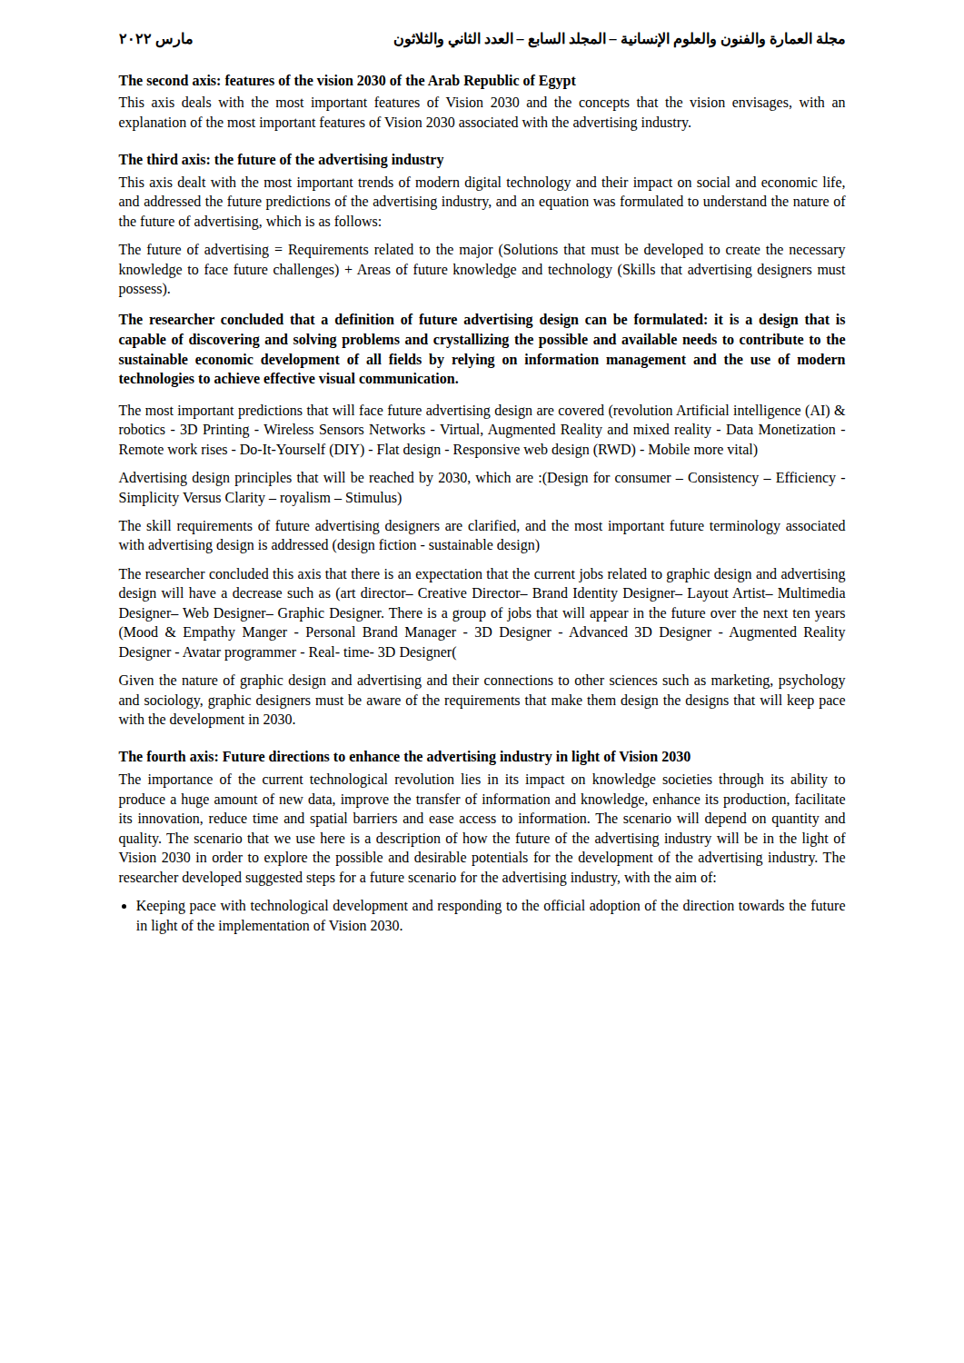مجلة العمارة والفنون والعلوم الإنسانية – المجلد السابع – العدد الثاني والثلاثون مارس ٢٠٢٢
The second axis: features of the vision 2030 of the Arab Republic of Egypt
This axis deals with the most important features of Vision 2030 and the concepts that the vision envisages, with an explanation of the most important features of Vision 2030 associated with the advertising industry.
The third axis: the future of the advertising industry
This axis dealt with the most important trends of modern digital technology and their impact on social and economic life, and addressed the future predictions of the advertising industry, and an equation was formulated to understand the nature of the future of advertising, which is as follows:
The future of advertising = Requirements related to the major (Solutions that must be developed to create the necessary knowledge to face future challenges) + Areas of future knowledge and technology (Skills that advertising designers must possess).
The researcher concluded that a definition of future advertising design can be formulated: it is a design that is capable of discovering and solving problems and crystallizing the possible and available needs to contribute to the sustainable economic development of all fields by relying on information management and the use of modern technologies to achieve effective visual communication.
The most important predictions that will face future advertising design are covered (revolution Artificial intelligence (AI) & robotics - 3D Printing - Wireless Sensors Networks - Virtual, Augmented Reality and mixed reality - Data Monetization - Remote work rises - Do-It-Yourself (DIY) - Flat design - Responsive web design (RWD) - Mobile more vital)
Advertising design principles that will be reached by 2030, which are :(Design for consumer – Consistency – Efficiency - Simplicity Versus Clarity – royalism – Stimulus)
The skill requirements of future advertising designers are clarified, and the most important future terminology associated with advertising design is addressed (design fiction - sustainable design)
The researcher concluded this axis that there is an expectation that the current jobs related to graphic design and advertising design will have a decrease such as (art director– Creative Director– Brand Identity Designer– Layout Artist– Multimedia Designer– Web Designer– Graphic Designer. There is a group of jobs that will appear in the future over the next ten years (Mood & Empathy Manger - Personal Brand Manager - 3D Designer - Advanced 3D Designer - Augmented Reality Designer - Avatar programmer - Real- time- 3D Designer(
Given the nature of graphic design and advertising and their connections to other sciences such as marketing, psychology and sociology, graphic designers must be aware of the requirements that make them design the designs that will keep pace with the development in 2030.
The fourth axis: Future directions to enhance the advertising industry in light of Vision 2030
The importance of the current technological revolution lies in its impact on knowledge societies through its ability to produce a huge amount of new data, improve the transfer of information and knowledge, enhance its production, facilitate its innovation, reduce time and spatial barriers and ease access to information. The scenario will depend on quantity and quality. The scenario that we use here is a description of how the future of the advertising industry will be in the light of Vision 2030 in order to explore the possible and desirable potentials for the development of the advertising industry. The researcher developed suggested steps for a future scenario for the advertising industry, with the aim of:
Keeping pace with technological development and responding to the official adoption of the direction towards the future in light of the implementation of Vision 2030.